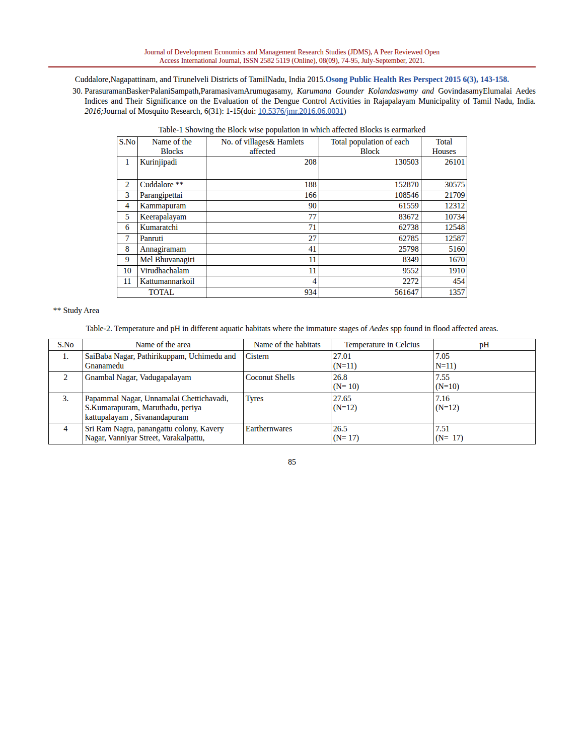Journal of Development Economics and Management Research Studies (JDMS), A Peer Reviewed Open
Access International Journal, ISSN 2582 5119 (Online), 08(09), 74-95, July-September, 2021.
Cuddalore,Nagapattinam, and Tirunelveli Districts of TamilNadu, India 2015.Osong Public Health Res Perspect 2015 6(3), 143-158.
ParasuramanBasker,PalaniSampath,ParamasivamArumugasamy, Karumana Gounder Kolandaswamy and GovindasamyElumalai Aedes Indices and Their Significance on the Evaluation of the Dengue Control Activities in Rajapalayam Municipality of Tamil Nadu, India. 2016; Journal of Mosquito Research, 6(31): 1-15(doi: 10.5376/jmr.2016.06.0031)
Table-1 Showing the Block wise population in which affected Blocks is earmarked
| S.No | Name of the Blocks | No. of villages& Hamlets affected | Total population of each Block | Total Houses |
| --- | --- | --- | --- | --- |
| 1 | Kurinjipadi | 208 | 130503 | 26101 |
| 2 | Cuddalore ** | 188 | 152870 | 30575 |
| 3 | Parangipettai | 166 | 108546 | 21709 |
| 4 | Kammapuram | 90 | 61559 | 12312 |
| 5 | Keerapalayam | 77 | 83672 | 10734 |
| 6 | Kumaratchi | 71 | 62738 | 12548 |
| 7 | Panruti | 27 | 62785 | 12587 |
| 8 | Annagiramam | 41 | 25798 | 5160 |
| 9 | Mel Bhuvanagiri | 11 | 8349 | 1670 |
| 10 | Virudhachalam | 11 | 9552 | 1910 |
| 11 | Kattumannarkoil | 4 | 2272 | 454 |
| TOTAL | 934 | 561647 | 1357 |
** Study Area
Table-2. Temperature and pH in different aquatic habitats where the immature stages of Aedes spp found in flood affected areas.
| S.No | Name of the area | Name of the habitats | Temperature in Celcius | pH |
| --- | --- | --- | --- | --- |
| 1. | SaiBaba Nagar, Pathirikuppam, Uchimedu and Gnanamedu | Cistern | 27.01 (N=11) | 7.05 N=11) |
| 2 | Gnambal Nagar, Vadugapalayam | Coconut Shells | 26.8 (N= 10) | 7.55 (N=10) |
| 3. | Papammal Nagar, Unnamalai Chettichavadi, S.Kumarapuram, Maruthadu, periya kattupalayam , Sivanandapuram | Tyres | 27.65 (N=12) | 7.16 (N=12) |
| 4 | Sri Ram Nagra, panangattu colony, Kavery Nagar, Vanniyar Street, Varakalpattu, | Earthernwares | 26.5 (N= 17) | 7.51 (N= 17) |
85